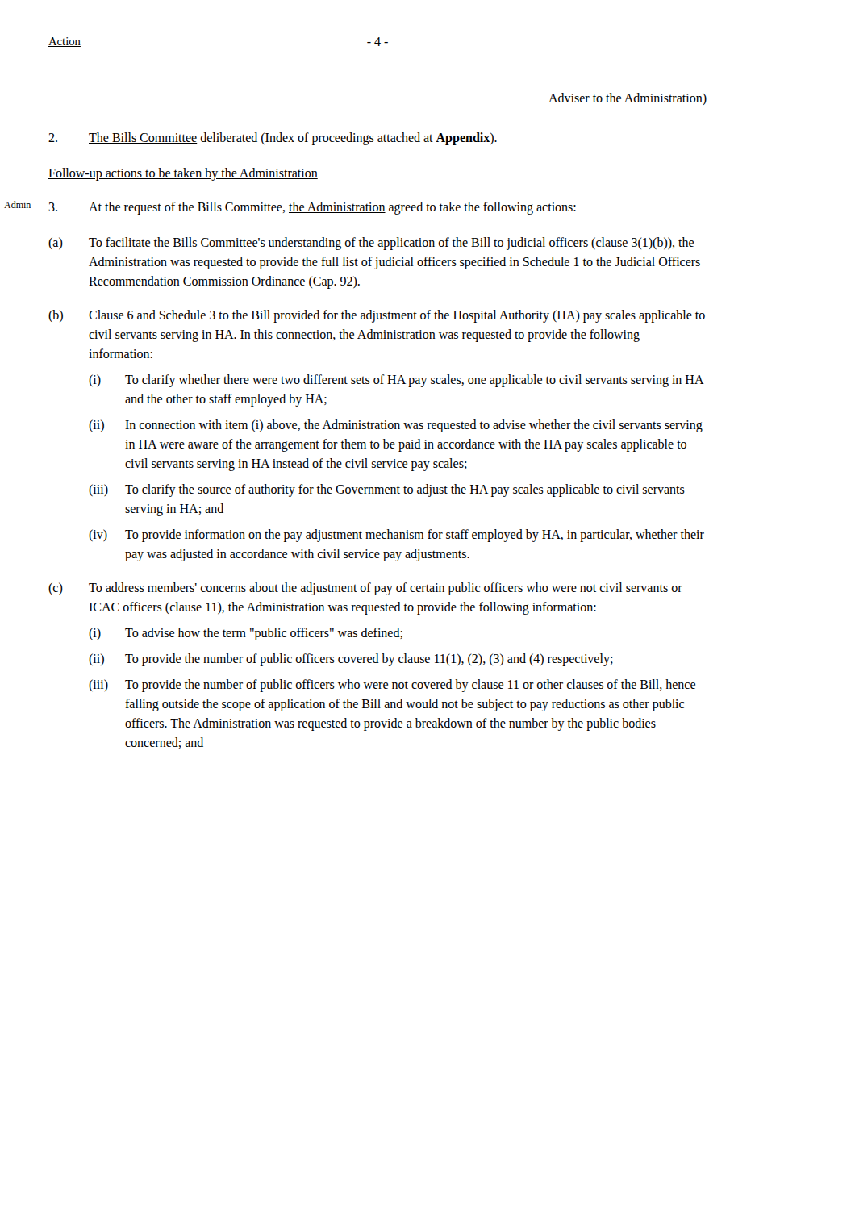Action
- 4 -
Adviser to the Administration)
2. The Bills Committee deliberated (Index of proceedings attached at Appendix).
Follow-up actions to be taken by the Administration
Admin
3. At the request of the Bills Committee, the Administration agreed to take the following actions:
(a) To facilitate the Bills Committee's understanding of the application of the Bill to judicial officers (clause 3(1)(b)), the Administration was requested to provide the full list of judicial officers specified in Schedule 1 to the Judicial Officers Recommendation Commission Ordinance (Cap. 92).
(b) Clause 6 and Schedule 3 to the Bill provided for the adjustment of the Hospital Authority (HA) pay scales applicable to civil servants serving in HA. In this connection, the Administration was requested to provide the following information:
(i) To clarify whether there were two different sets of HA pay scales, one applicable to civil servants serving in HA and the other to staff employed by HA;
(ii) In connection with item (i) above, the Administration was requested to advise whether the civil servants serving in HA were aware of the arrangement for them to be paid in accordance with the HA pay scales applicable to civil servants serving in HA instead of the civil service pay scales;
(iii) To clarify the source of authority for the Government to adjust the HA pay scales applicable to civil servants serving in HA; and
(iv) To provide information on the pay adjustment mechanism for staff employed by HA, in particular, whether their pay was adjusted in accordance with civil service pay adjustments.
(c) To address members' concerns about the adjustment of pay of certain public officers who were not civil servants or ICAC officers (clause 11), the Administration was requested to provide the following information:
(i) To advise how the term "public officers" was defined;
(ii) To provide the number of public officers covered by clause 11(1), (2), (3) and (4) respectively;
(iii) To provide the number of public officers who were not covered by clause 11 or other clauses of the Bill, hence falling outside the scope of application of the Bill and would not be subject to pay reductions as other public officers. The Administration was requested to provide a breakdown of the number by the public bodies concerned; and